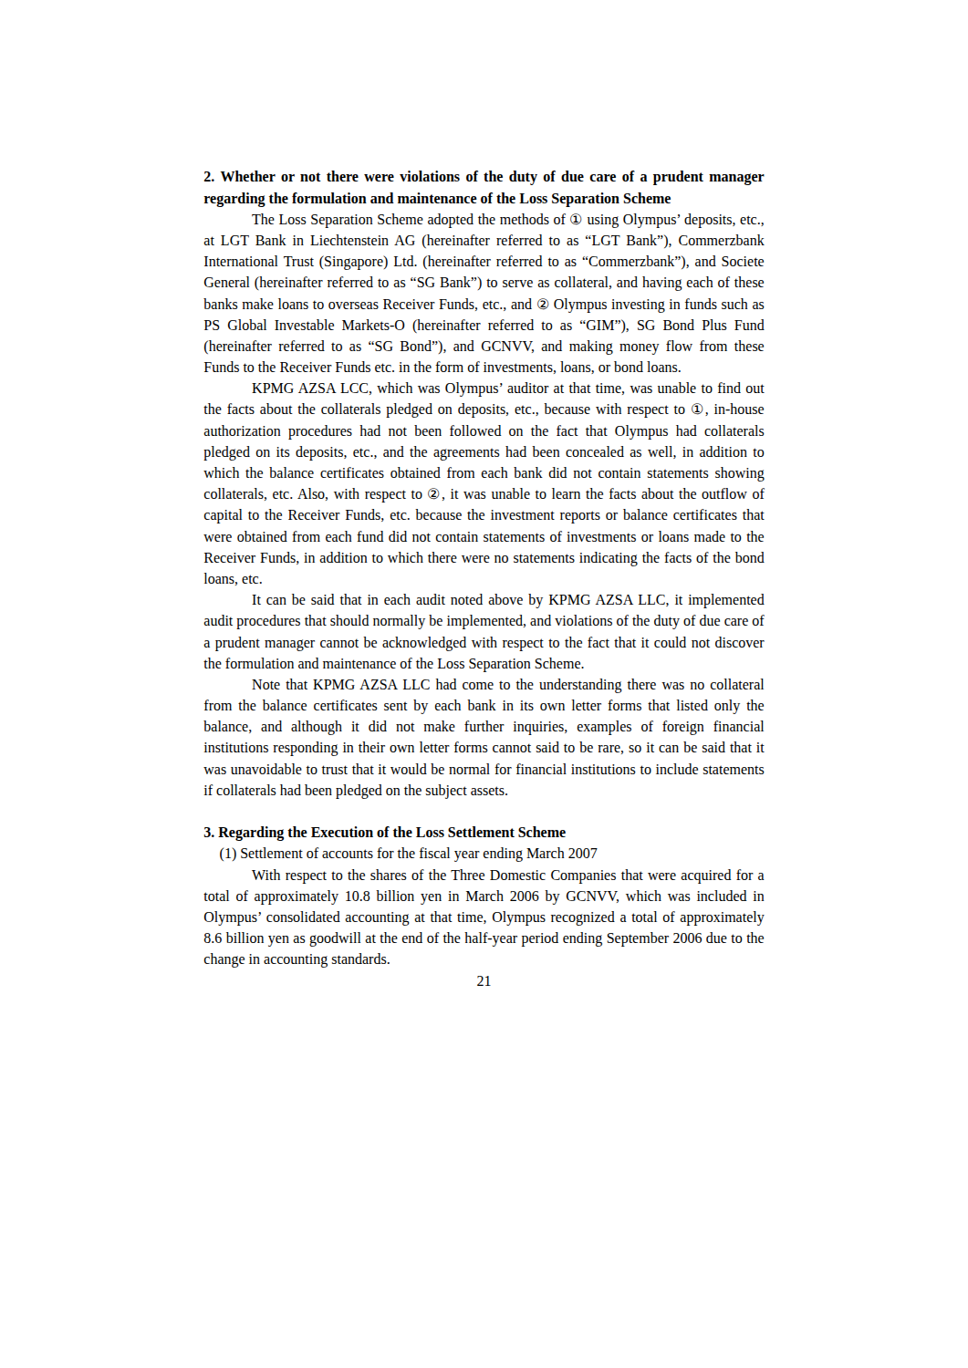2. Whether or not there were violations of the duty of due care of a prudent manager regarding the formulation and maintenance of the Loss Separation Scheme
The Loss Separation Scheme adopted the methods of ① using Olympus’ deposits, etc., at LGT Bank in Liechtenstein AG (hereinafter referred to as “LGT Bank”), Commerzbank International Trust (Singapore) Ltd. (hereinafter referred to as “Commerzbank”), and Societe General (hereinafter referred to as “SG Bank”) to serve as collateral, and having each of these banks make loans to overseas Receiver Funds, etc., and ② Olympus investing in funds such as PS Global Investable Markets-O (hereinafter referred to as “GIM”), SG Bond Plus Fund (hereinafter referred to as “SG Bond”), and GCNVV, and making money flow from these Funds to the Receiver Funds etc. in the form of investments, loans, or bond loans.
KPMG AZSA LCC, which was Olympus’ auditor at that time, was unable to find out the facts about the collaterals pledged on deposits, etc., because with respect to ①, in-house authorization procedures had not been followed on the fact that Olympus had collaterals pledged on its deposits, etc., and the agreements had been concealed as well, in addition to which the balance certificates obtained from each bank did not contain statements showing collaterals, etc. Also, with respect to ②, it was unable to learn the facts about the outflow of capital to the Receiver Funds, etc. because the investment reports or balance certificates that were obtained from each fund did not contain statements of investments or loans made to the Receiver Funds, in addition to which there were no statements indicating the facts of the bond loans, etc.
It can be said that in each audit noted above by KPMG AZSA LLC, it implemented audit procedures that should normally be implemented, and violations of the duty of due care of a prudent manager cannot be acknowledged with respect to the fact that it could not discover the formulation and maintenance of the Loss Separation Scheme.
Note that KPMG AZSA LLC had come to the understanding there was no collateral from the balance certificates sent by each bank in its own letter forms that listed only the balance, and although it did not make further inquiries, examples of foreign financial institutions responding in their own letter forms cannot said to be rare, so it can be said that it was unavoidable to trust that it would be normal for financial institutions to include statements if collaterals had been pledged on the subject assets.
3. Regarding the Execution of the Loss Settlement Scheme
(1) Settlement of accounts for the fiscal year ending March 2007
With respect to the shares of the Three Domestic Companies that were acquired for a total of approximately 10.8 billion yen in March 2006 by GCNVV, which was included in Olympus’ consolidated accounting at that time, Olympus recognized a total of approximately 8.6 billion yen as goodwill at the end of the half-year period ending September 2006 due to the change in accounting standards.
21